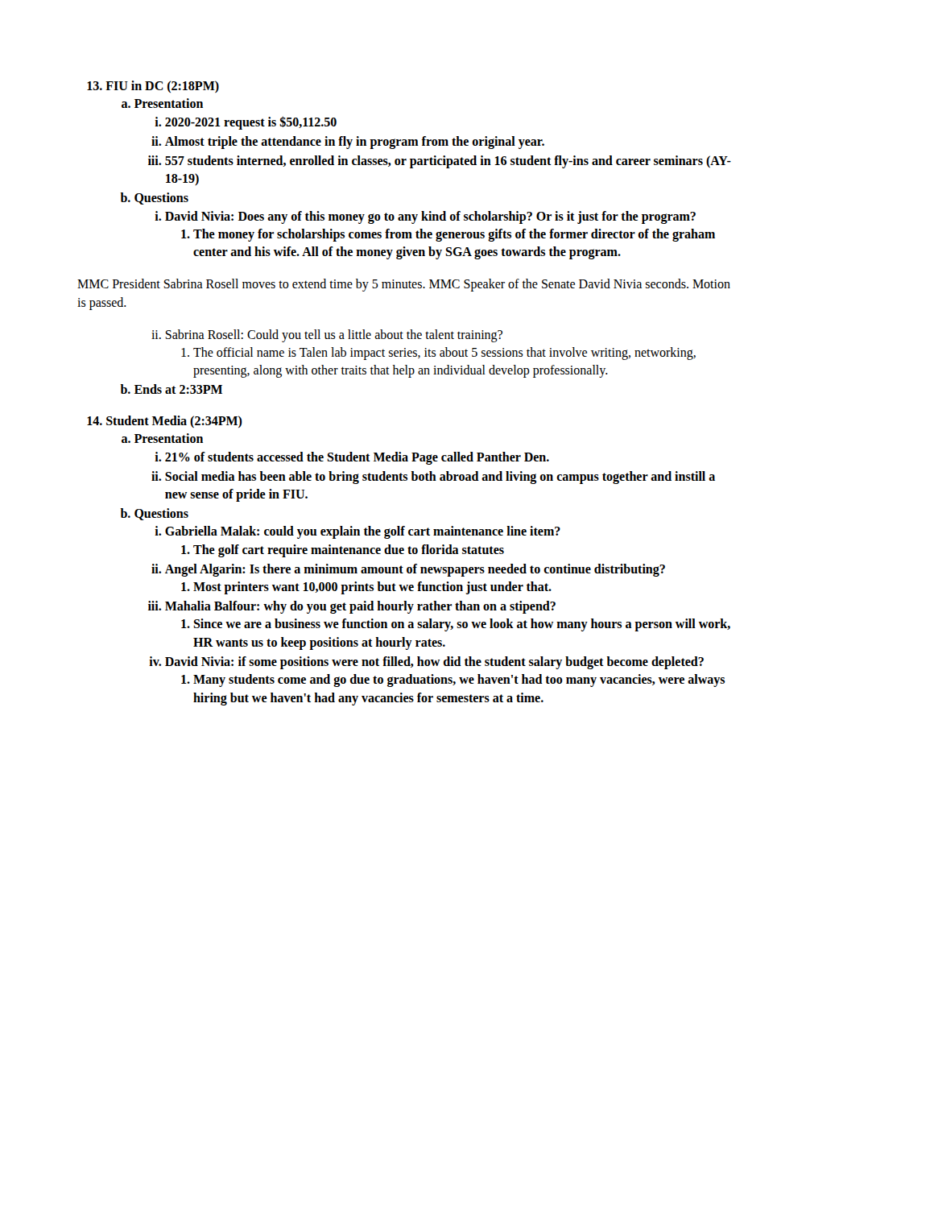FIU in DC (2:18PM)
Presentation
2020-2021 request is $50,112.50
Almost triple the attendance in fly in program from the original year.
557 students interned, enrolled in classes, or participated in 16 student fly-ins and career seminars (AY-18-19)
Questions
David Nivia: Does any of this money go to any kind of scholarship? Or is it just for the program?
The money for scholarships comes from the generous gifts of the former director of the graham center and his wife. All of the money given by SGA goes towards the program.
MMC President Sabrina Rosell moves to extend time by 5 minutes. MMC Speaker of the Senate David Nivia seconds. Motion is passed.
Sabrina Rosell: Could you tell us a little about the talent training?
The official name is Talen lab impact series, its about 5 sessions that involve writing, networking, presenting, along with other traits that help an individual develop professionally.
Ends at 2:33PM
Student Media (2:34PM)
Presentation
21% of students accessed the Student Media Page called Panther Den.
Social media has been able to bring students both abroad and living on campus together and instill a new sense of pride in FIU.
Questions
Gabriella Malak: could you explain the golf cart maintenance line item?
The golf cart require maintenance due to florida statutes
Angel Algarin: Is there a minimum amount of newspapers needed to continue distributing?
Most printers want 10,000 prints but we function just under that.
Mahalia Balfour: why do you get paid hourly rather than on a stipend?
Since we are a business we function on a salary, so we look at how many hours a person will work, HR wants us to keep positions at hourly rates.
David Nivia: if some positions were not filled, how did the student salary budget become depleted?
Many students come and go due to graduations, we haven't had too many vacancies, were always hiring but we haven't had any vacancies for semesters at a time.